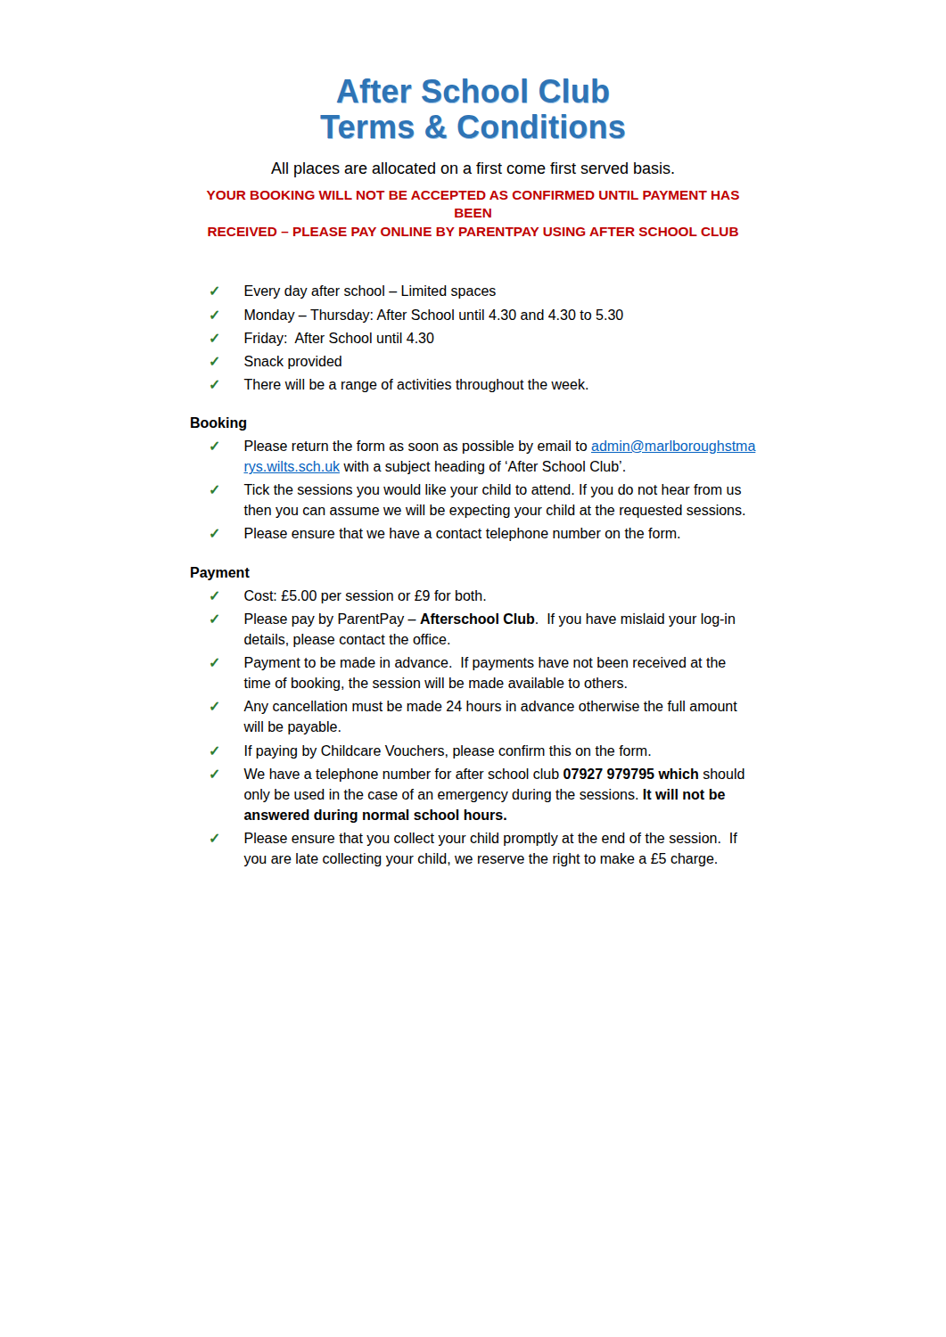After School Club
Terms & Conditions
All places are allocated on a first come first served basis.
YOUR BOOKING WILL NOT BE ACCEPTED AS CONFIRMED UNTIL PAYMENT HAS BEEN
RECEIVED – PLEASE PAY ONLINE BY PARENTPAY USING AFTER SCHOOL CLUB
Every day after school – Limited spaces
Monday – Thursday: After School until 4.30 and 4.30 to 5.30
Friday: After School until 4.30
Snack provided
There will be a range of activities throughout the week.
Booking
Please return the form as soon as possible by email to admin@marlboroughstmarys.wilts.sch.uk with a subject heading of ‘After School Club’.
Tick the sessions you would like your child to attend. If you do not hear from us then you can assume we will be expecting your child at the requested sessions.
Please ensure that we have a contact telephone number on the form.
Payment
Cost: £5.00 per session or £9 for both.
Please pay by ParentPay – Afterschool Club. If you have mislaid your log-in details, please contact the office.
Payment to be made in advance. If payments have not been received at the time of booking, the session will be made available to others.
Any cancellation must be made 24 hours in advance otherwise the full amount will be payable.
If paying by Childcare Vouchers, please confirm this on the form.
We have a telephone number for after school club 07927 979795 which should only be used in the case of an emergency during the sessions. It will not be answered during normal school hours.
Please ensure that you collect your child promptly at the end of the session. If you are late collecting your child, we reserve the right to make a £5 charge.